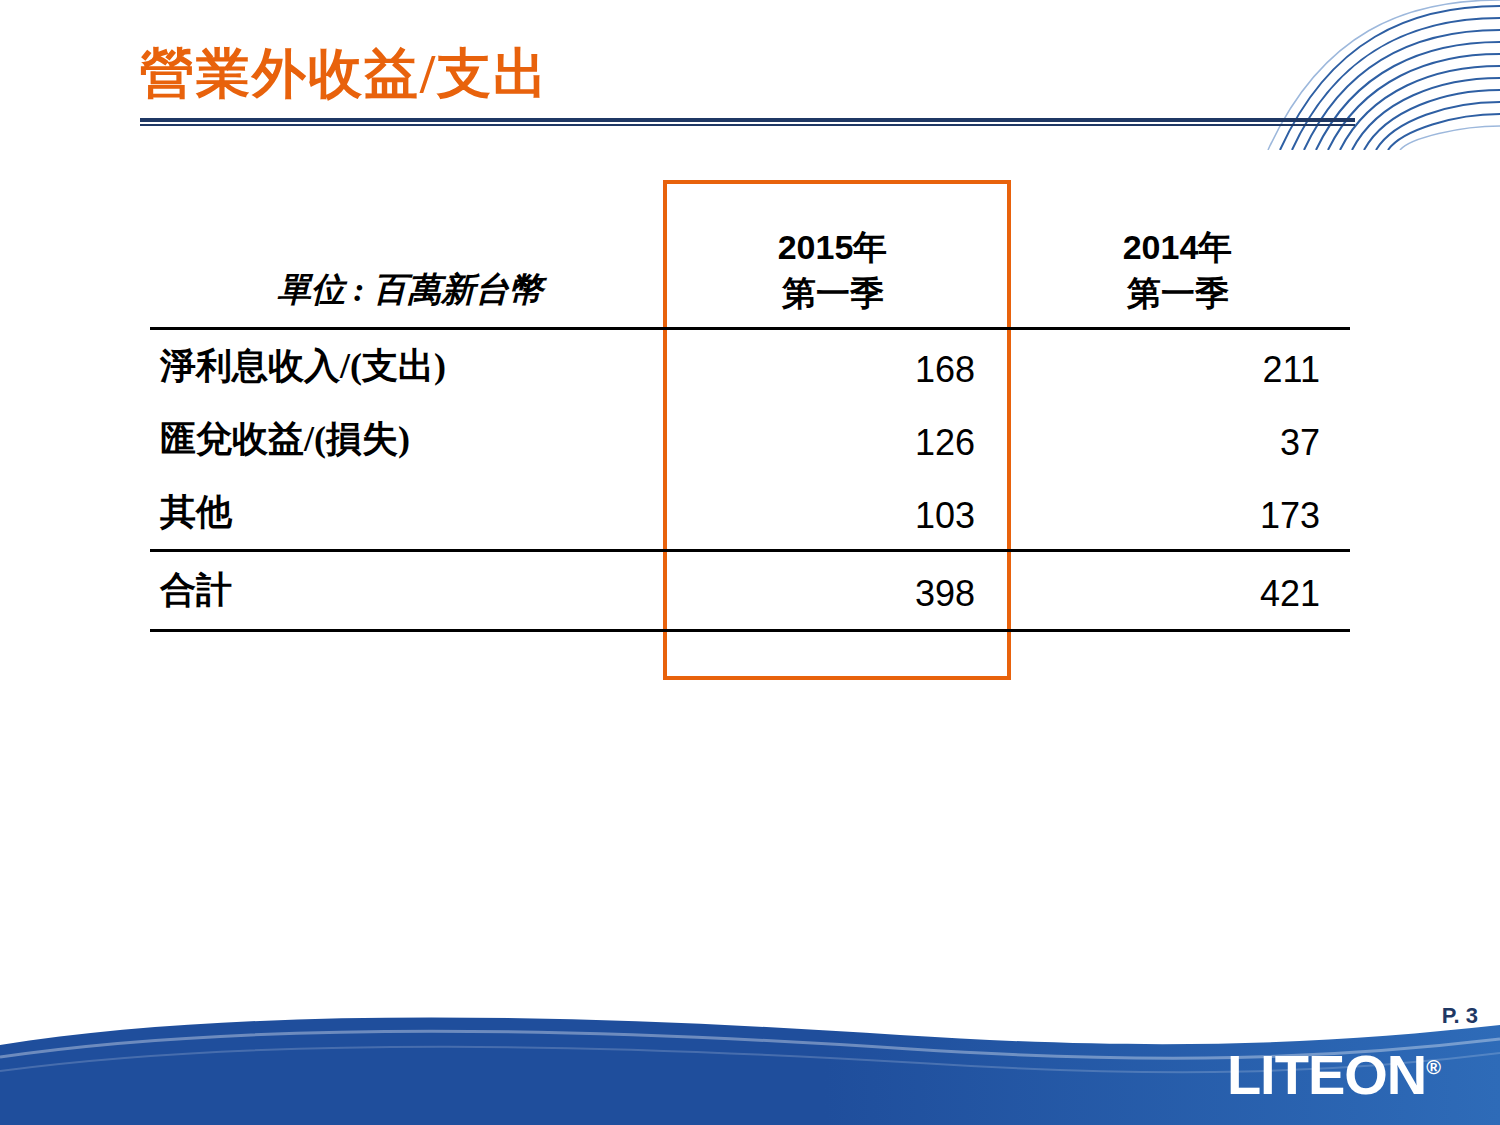營業外收益/支出
| 單位 : 百萬新台幣 | 2015 年 第一季 | 2014 年 第一季 |
| --- | --- | --- |
| 淨利息收入/(支出) | 168 | 211 |
| 匯兌收益/(損失) | 126 | 37 |
| 其他 | 103 | 173 |
| 合計 | 398 | 421 |
P. 3
LITEON®